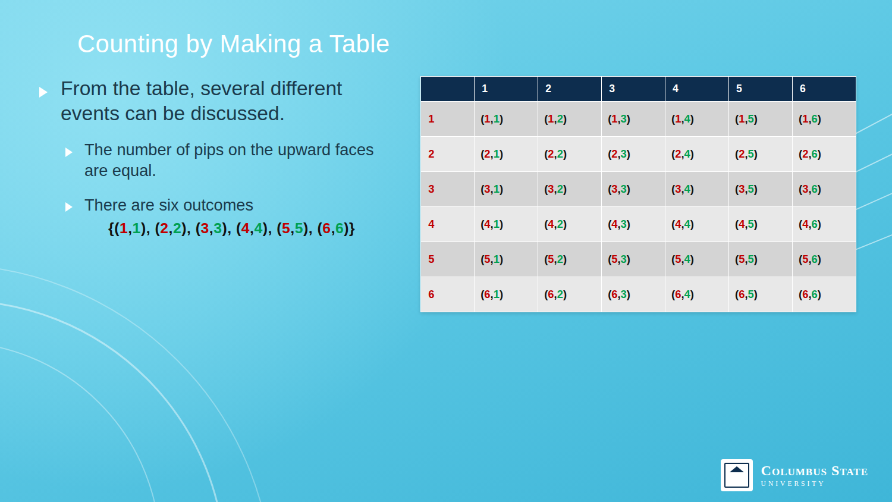Counting by Making a Table
From the table, several different events can be discussed.
The number of pips on the upward faces are equal.
There are six outcomes
{(1,1), (2,2), (3,3), (4,4), (5,5), (6,6)}
| | 1 | 2 | 3 | 4 | 5 | 6 |
| --- | --- | --- | --- | --- | --- | --- |
| 1 | ( 1 , 1 ) | ( 1 , 2 ) | ( 1 , 3 ) | ( 1 , 4 ) | ( 1 , 5 ) | ( 1 , 6 ) |
| 2 | ( 2 , 1 ) | ( 2 , 2 ) | ( 2 , 3 ) | ( 2 , 4 ) | ( 2 , 5 ) | ( 2 , 6 ) |
| 3 | ( 3 , 1 ) | ( 3 , 2 ) | ( 3 , 3 ) | ( 3 , 4 ) | ( 3 , 5 ) | ( 3 , 6 ) |
| 4 | ( 4 , 1 ) | ( 4 , 2 ) | ( 4 , 3 ) | ( 4 , 4 ) | ( 4 , 5 ) | ( 4 , 6 ) |
| 5 | ( 5 , 1 ) | ( 5 , 2 ) | ( 5 , 3 ) | ( 5 , 4 ) | ( 5 , 5 ) | ( 5 , 6 ) |
| 6 | ( 6 , 1 ) | ( 6 , 2 ) | ( 6 , 3 ) | ( 6 , 4 ) | ( 6 , 5 ) | ( 6 , 6 ) |
Columbus State
University